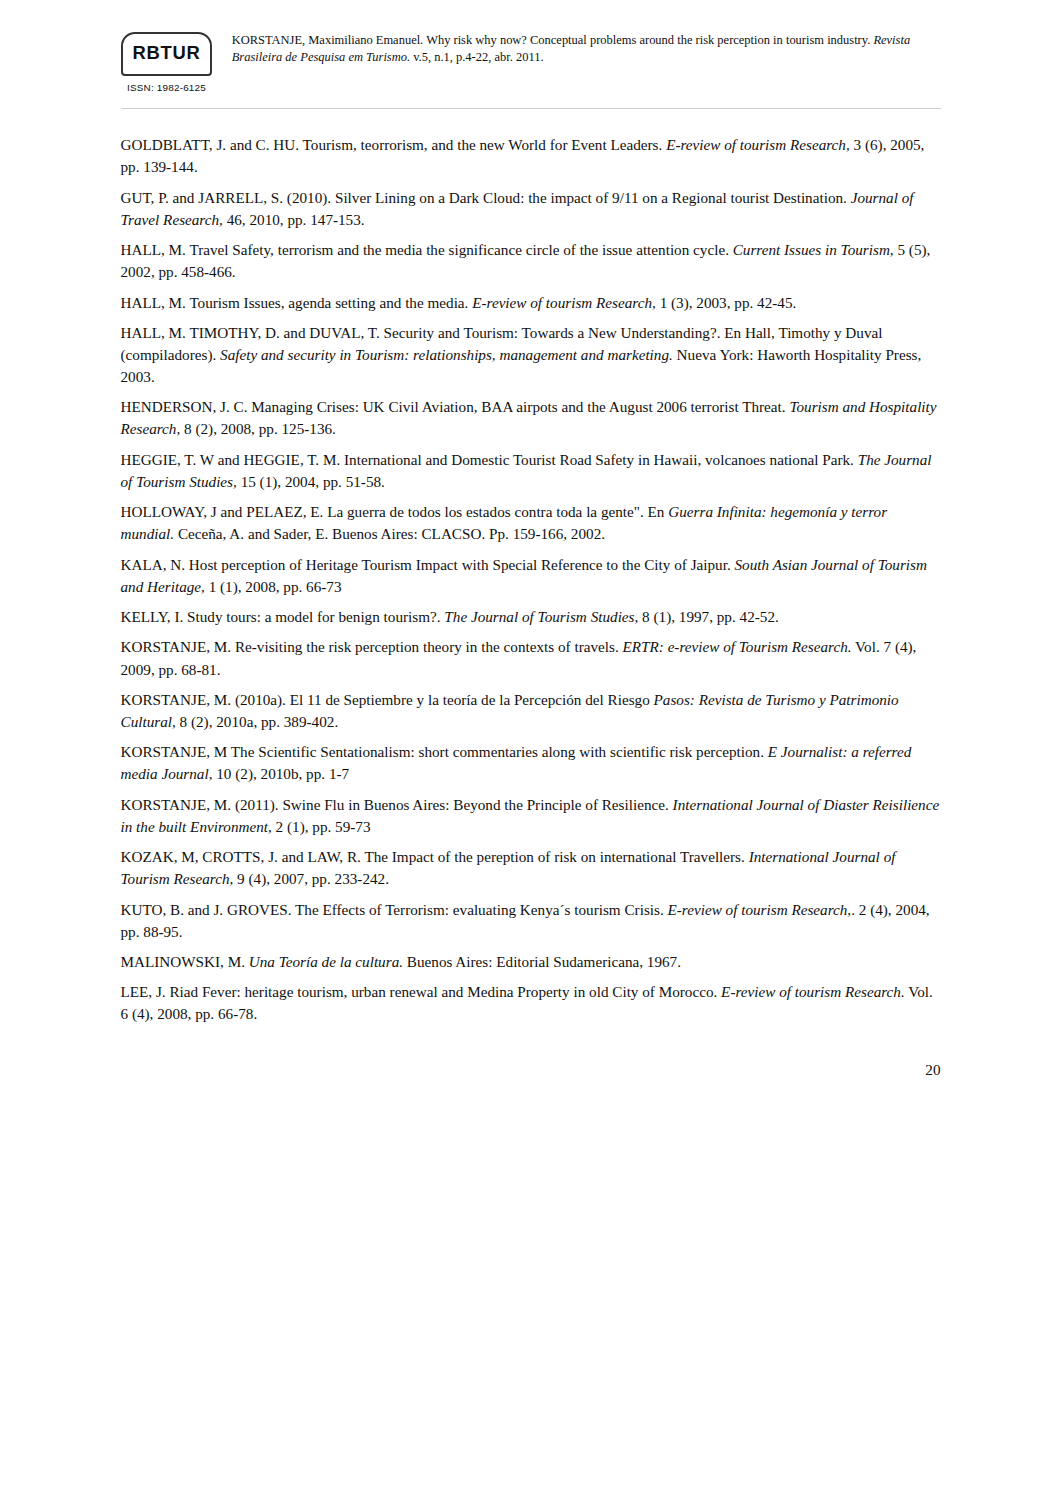RBTUR
ISSN: 1982-6125
KORSTANJE, Maximiliano Emanuel. Why risk why now? Conceptual problems around the risk perception in tourism industry. Revista Brasileira de Pesquisa em Turismo. v.5, n.1, p.4-22, abr. 2011.
GOLDBLATT, J. and C. HU. Tourism, teorrorism, and the new World for Event Leaders. E-review of tourism Research, 3 (6), 2005, pp. 139-144.
GUT, P. and JARRELL, S. (2010). Silver Lining on a Dark Cloud: the impact of 9/11 on a Regional tourist Destination. Journal of Travel Research, 46, 2010, pp. 147-153.
HALL, M. Travel Safety, terrorism and the media the significance circle of the issue attention cycle. Current Issues in Tourism, 5 (5), 2002, pp. 458-466.
HALL, M. Tourism Issues, agenda setting and the media. E-review of tourism Research, 1 (3), 2003, pp. 42-45.
HALL, M. TIMOTHY, D. and DUVAL, T. Security and Tourism: Towards a New Understanding?. En Hall, Timothy y Duval (compiladores). Safety and security in Tourism: relationships, management and marketing. Nueva York: Haworth Hospitality Press, 2003.
HENDERSON, J. C. Managing Crises: UK Civil Aviation, BAA airpots and the August 2006 terrorist Threat. Tourism and Hospitality Research, 8 (2), 2008, pp. 125-136.
HEGGIE, T. W and HEGGIE, T. M. International and Domestic Tourist Road Safety in Hawaii, volcanoes national Park. The Journal of Tourism Studies, 15 (1), 2004, pp. 51-58.
HOLLOWAY, J and PELAEZ, E. La guerra de todos los estados contra toda la gente". En Guerra Infinita: hegemonía y terror mundial. Ceceña, A. and Sader, E. Buenos Aires: CLACSO. Pp. 159-166, 2002.
KALA, N. Host perception of Heritage Tourism Impact with Special Reference to the City of Jaipur. South Asian Journal of Tourism and Heritage, 1 (1), 2008, pp. 66-73
KELLY, I. Study tours: a model for benign tourism?. The Journal of Tourism Studies, 8 (1), 1997, pp. 42-52.
KORSTANJE, M. Re-visiting the risk perception theory in the contexts of travels. ERTR: e-review of Tourism Research. Vol. 7 (4), 2009, pp. 68-81.
KORSTANJE, M. (2010a). El 11 de Septiembre y la teoría de la Percepción del Riesgo Pasos: Revista de Turismo y Patrimonio Cultural, 8 (2), 2010a, pp. 389-402.
KORSTANJE, M The Scientific Sentationalism: short commentaries along with scientific risk perception. E Journalist: a referred media Journal, 10 (2), 2010b, pp. 1-7
KORSTANJE, M. (2011). Swine Flu in Buenos Aires: Beyond the Principle of Resilience. International Journal of Diaster Reisilience in the built Environment, 2 (1), pp. 59-73
KOZAK, M, CROTTS, J. and LAW, R. The Impact of the pereption of risk on international Travellers. International Journal of Tourism Research, 9 (4), 2007, pp. 233-242.
KUTO, B. and J. GROVES. The Effects of Terrorism: evaluating Kenya´s tourism Crisis. E-review of tourism Research,. 2 (4), 2004, pp. 88-95.
MALINOWSKI, M. Una Teoría de la cultura. Buenos Aires: Editorial Sudamericana, 1967.
LEE, J. Riad Fever: heritage tourism, urban renewal and Medina Property in old City of Morocco. E-review of tourism Research. Vol. 6 (4), 2008, pp. 66-78.
20